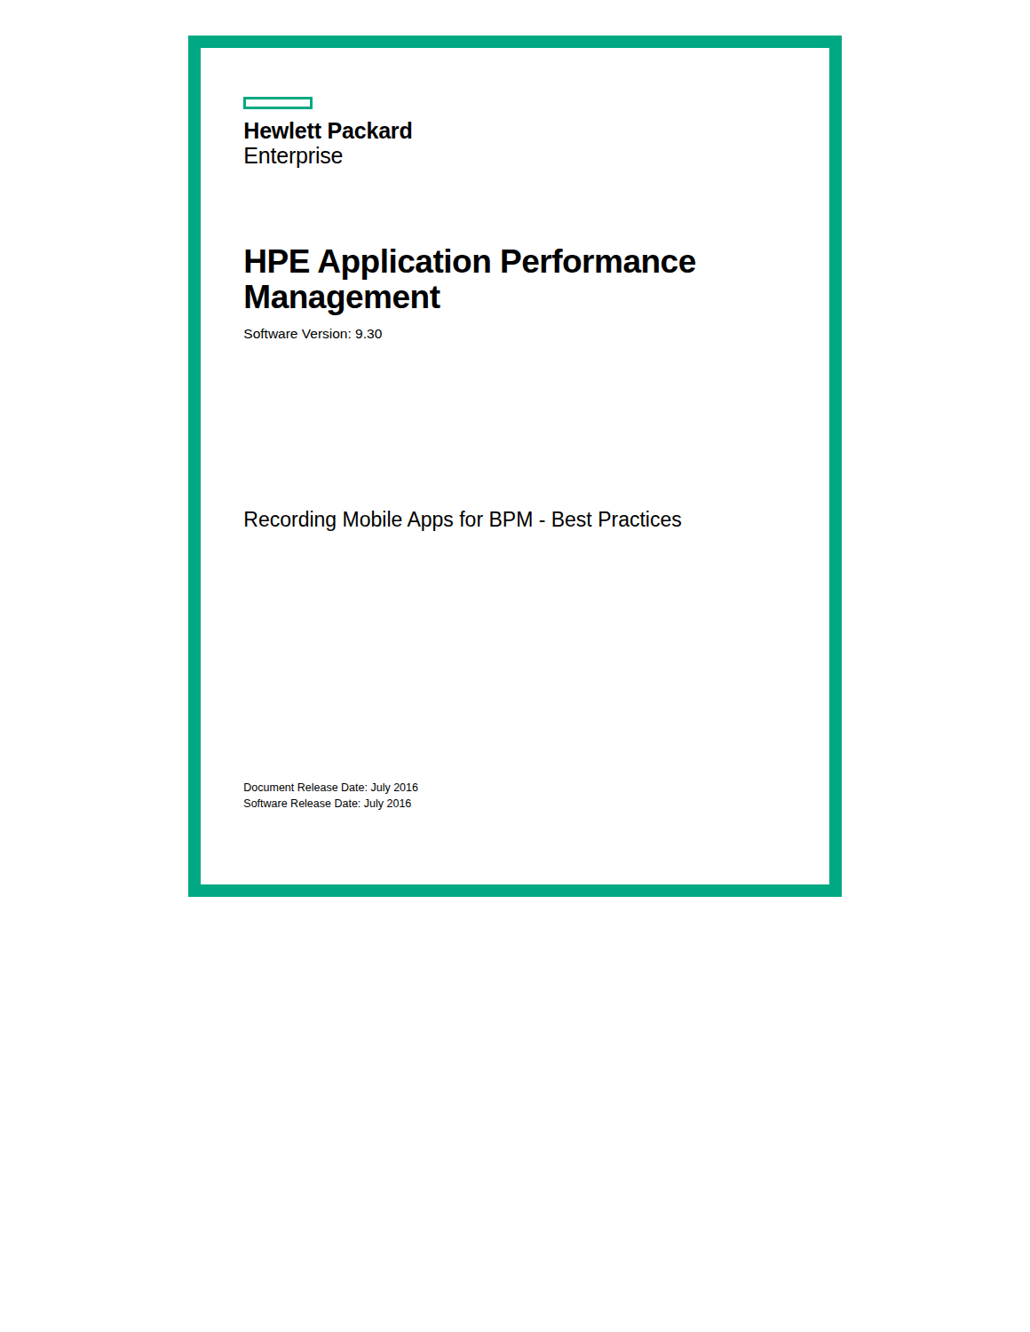Hewlett Packard
Enterprise
HPE Application Performance Management
Software Version: 9.30
Recording Mobile Apps for BPM - Best Practices
Document Release Date: July 2016
Software Release Date: July 2016